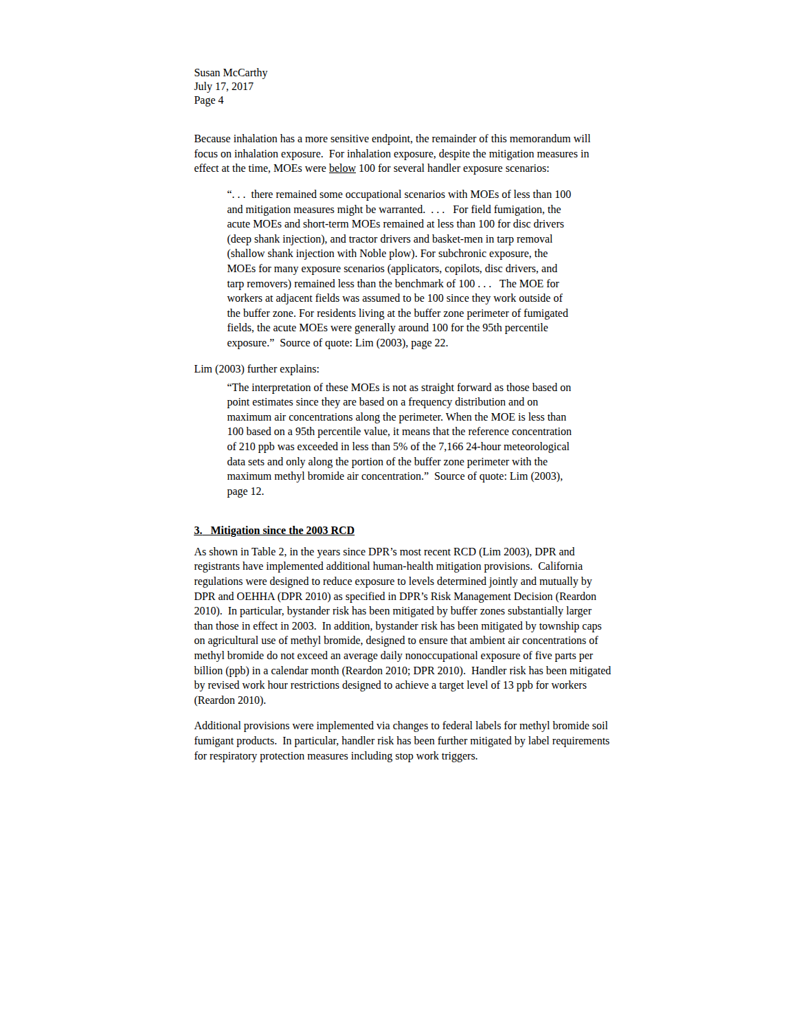Susan McCarthy
July 17, 2017
Page 4
Because inhalation has a more sensitive endpoint, the remainder of this memorandum will focus on inhalation exposure. For inhalation exposure, despite the mitigation measures in effect at the time, MOEs were below 100 for several handler exposure scenarios:
“. . . there remained some occupational scenarios with MOEs of less than 100 and mitigation measures might be warranted. . . . For field fumigation, the acute MOEs and short-term MOEs remained at less than 100 for disc drivers (deep shank injection), and tractor drivers and basket-men in tarp removal (shallow shank injection with Noble plow). For subchronic exposure, the MOEs for many exposure scenarios (applicators, copilots, disc drivers, and tarp removers) remained less than the benchmark of 100 . . . The MOE for workers at adjacent fields was assumed to be 100 since they work outside of the buffer zone. For residents living at the buffer zone perimeter of fumigated fields, the acute MOEs were generally around 100 for the 95th percentile exposure.” Source of quote: Lim (2003), page 22.
Lim (2003) further explains:
“The interpretation of these MOEs is not as straight forward as those based on point estimates since they are based on a frequency distribution and on maximum air concentrations along the perimeter. When the MOE is less than 100 based on a 95th percentile value, it means that the reference concentration of 210 ppb was exceeded in less than 5% of the 7,166 24-hour meteorological data sets and only along the portion of the buffer zone perimeter with the maximum methyl bromide air concentration.” Source of quote: Lim (2003), page 12.
3. Mitigation since the 2003 RCD
As shown in Table 2, in the years since DPR’s most recent RCD (Lim 2003), DPR and registrants have implemented additional human-health mitigation provisions. California regulations were designed to reduce exposure to levels determined jointly and mutually by DPR and OEHHA (DPR 2010) as specified in DPR’s Risk Management Decision (Reardon 2010). In particular, bystander risk has been mitigated by buffer zones substantially larger than those in effect in 2003. In addition, bystander risk has been mitigated by township caps on agricultural use of methyl bromide, designed to ensure that ambient air concentrations of methyl bromide do not exceed an average daily nonoccupational exposure of five parts per billion (ppb) in a calendar month (Reardon 2010; DPR 2010). Handler risk has been mitigated by revised work hour restrictions designed to achieve a target level of 13 ppb for workers (Reardon 2010).
Additional provisions were implemented via changes to federal labels for methyl bromide soil fumigant products. In particular, handler risk has been further mitigated by label requirements for respiratory protection measures including stop work triggers.